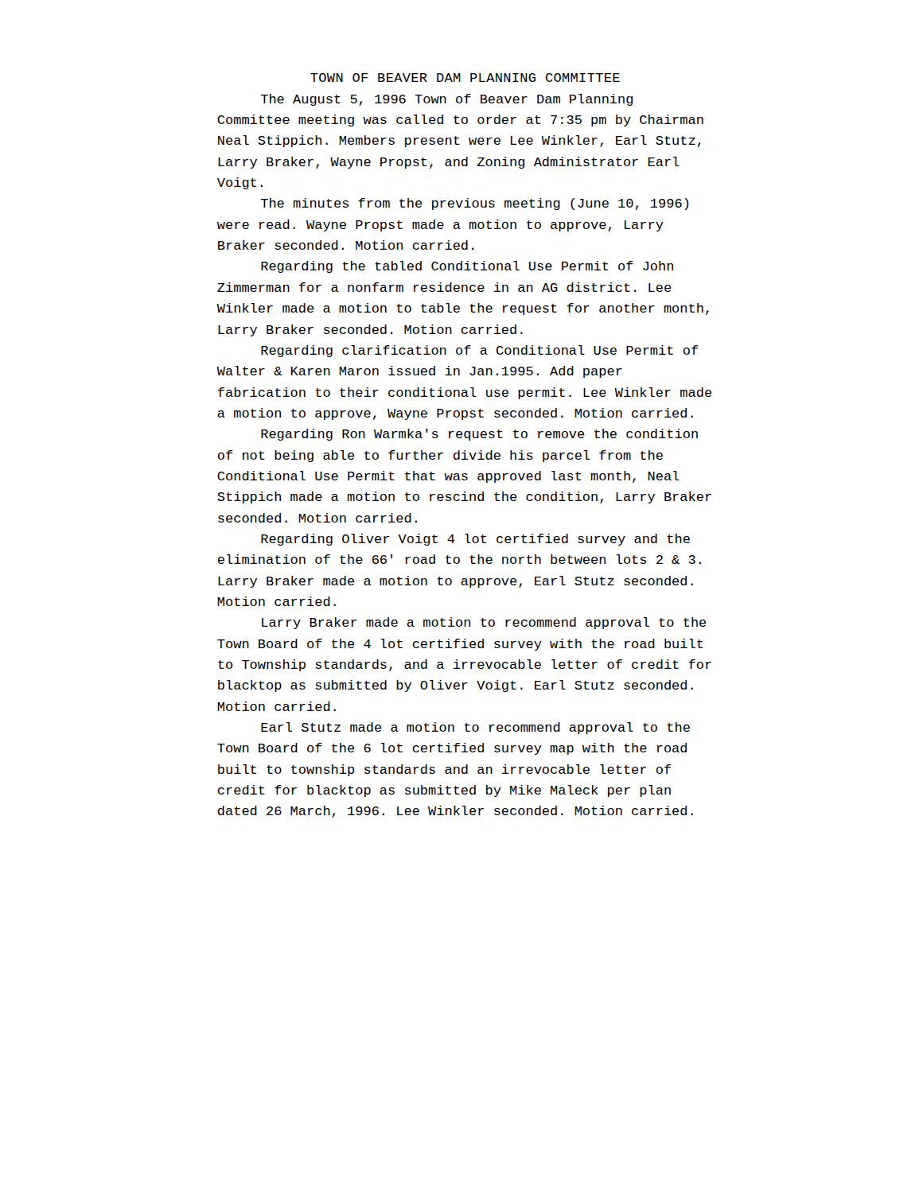TOWN OF BEAVER DAM PLANNING COMMITTEE
The August 5, 1996 Town of Beaver Dam Planning Committee meeting was called to order at 7:35 pm by Chairman Neal Stippich. Members present were Lee Winkler, Earl Stutz, Larry Braker, Wayne Propst, and Zoning Administrator Earl Voigt.
The minutes from the previous meeting (June 10, 1996) were read. Wayne Propst made a motion to approve, Larry Braker seconded. Motion carried.
Regarding the tabled Conditional Use Permit of John Zimmerman for a nonfarm residence in an AG district. Lee Winkler made a motion to table the request for another month, Larry Braker seconded. Motion carried.
Regarding clarification of a Conditional Use Permit of Walter & Karen Maron issued in Jan.1995. Add paper fabrication to their conditional use permit. Lee Winkler made a motion to approve, Wayne Propst seconded. Motion carried.
Regarding Ron Warmka's request to remove the condition of not being able to further divide his parcel from the Conditional Use Permit that was approved last month, Neal Stippich made a motion to rescind the condition, Larry Braker seconded. Motion carried.
Regarding Oliver Voigt 4 lot certified survey and the elimination of the 66' road to the north between lots 2 & 3. Larry Braker made a motion to approve, Earl Stutz seconded. Motion carried.
Larry Braker made a motion to recommend approval to the Town Board of the 4 lot certified survey with the road built to Township standards, and a irrevocable letter of credit for blacktop as submitted by Oliver Voigt. Earl Stutz seconded. Motion carried.
Earl Stutz made a motion to recommend approval to the Town Board of the 6 lot certified survey map with the road built to township standards and an irrevocable letter of credit for blacktop as submitted by Mike Maleck per plan dated 26 March, 1996. Lee Winkler seconded. Motion carried.